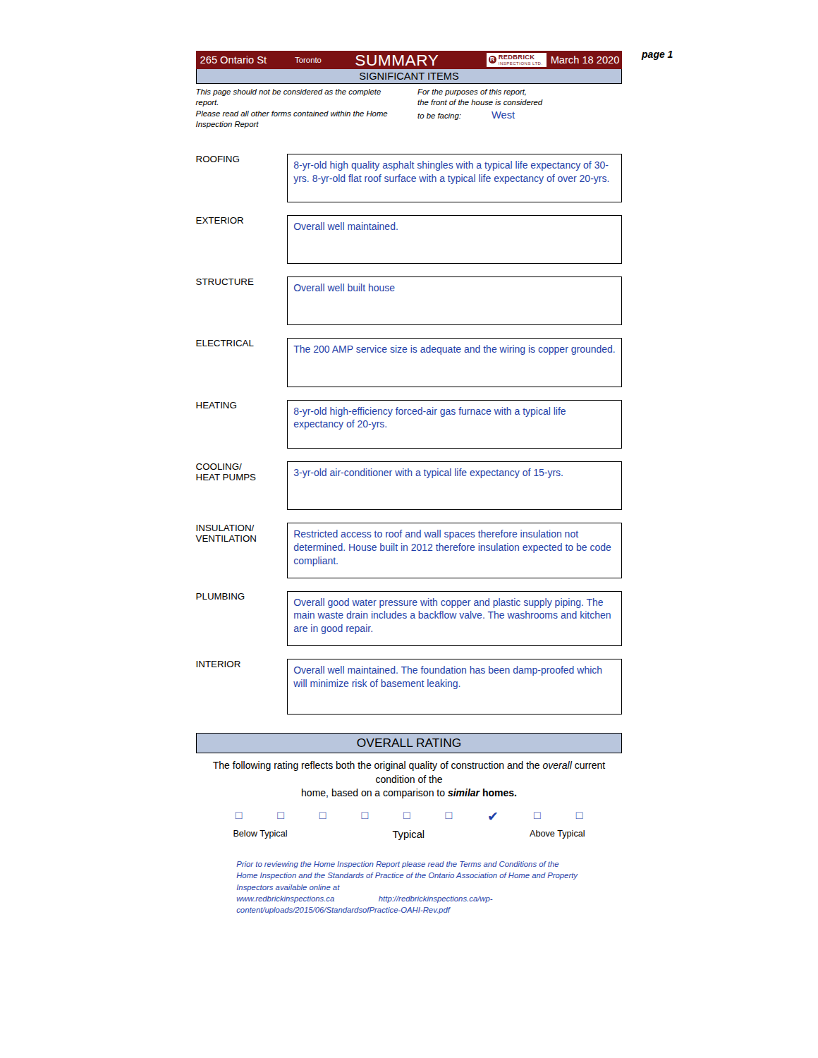page 1
265 Ontario St
Toronto
SUMMARY
R REDBRICK INSPECTIONS LTD.
March 18 2020
SIGNIFICANT ITEMS
This page should not be considered as the complete report.
Please read all other forms contained within the Home
Inspection Report
For the purposes of this report,
the front of the house is considered
to be facing: West
ROOFING
8-yr-old high quality asphalt shingles with a typical life expectancy of 30-yrs. 8-yr-old flat roof surface with a typical life expectancy of over 20-yrs.
EXTERIOR
Overall well maintained.
STRUCTURE
Overall well built house
ELECTRICAL
The 200 AMP service size is adequate and the wiring is copper grounded.
HEATING
8-yr-old high-efficiency forced-air gas furnace with a typical life expectancy of 20-yrs.
COOLING/
HEAT PUMPS
3-yr-old air-conditioner with a typical life expectancy of 15-yrs.
INSULATION/
VENTILATION
Restricted access to roof and wall spaces therefore insulation not determined. House built in 2012 therefore insulation expected to be code compliant.
PLUMBING
Overall good water pressure with copper and plastic supply piping. The main waste drain includes a backflow valve. The washrooms and kitchen are in good repair.
INTERIOR
Overall well maintained. The foundation has been damp-proofed which will minimize risk of basement leaking.
OVERALL RATING
The following rating reflects both the original quality of construction and the overall current condition of the
home, based on a comparison to similar homes.
✔
Below Typical
Typical
Above Typical
Prior to reviewing the Home Inspection Report please read the Terms and Conditions of the Home Inspection and the Standards of Practice of the Ontario Association of Home and Property Inspectors available online at
www.redbrickinspections.ca
http://redbrickinspections.ca/wp-
content/uploads/2015/06/StandardsofPractice-OAHI-Rev.pdf